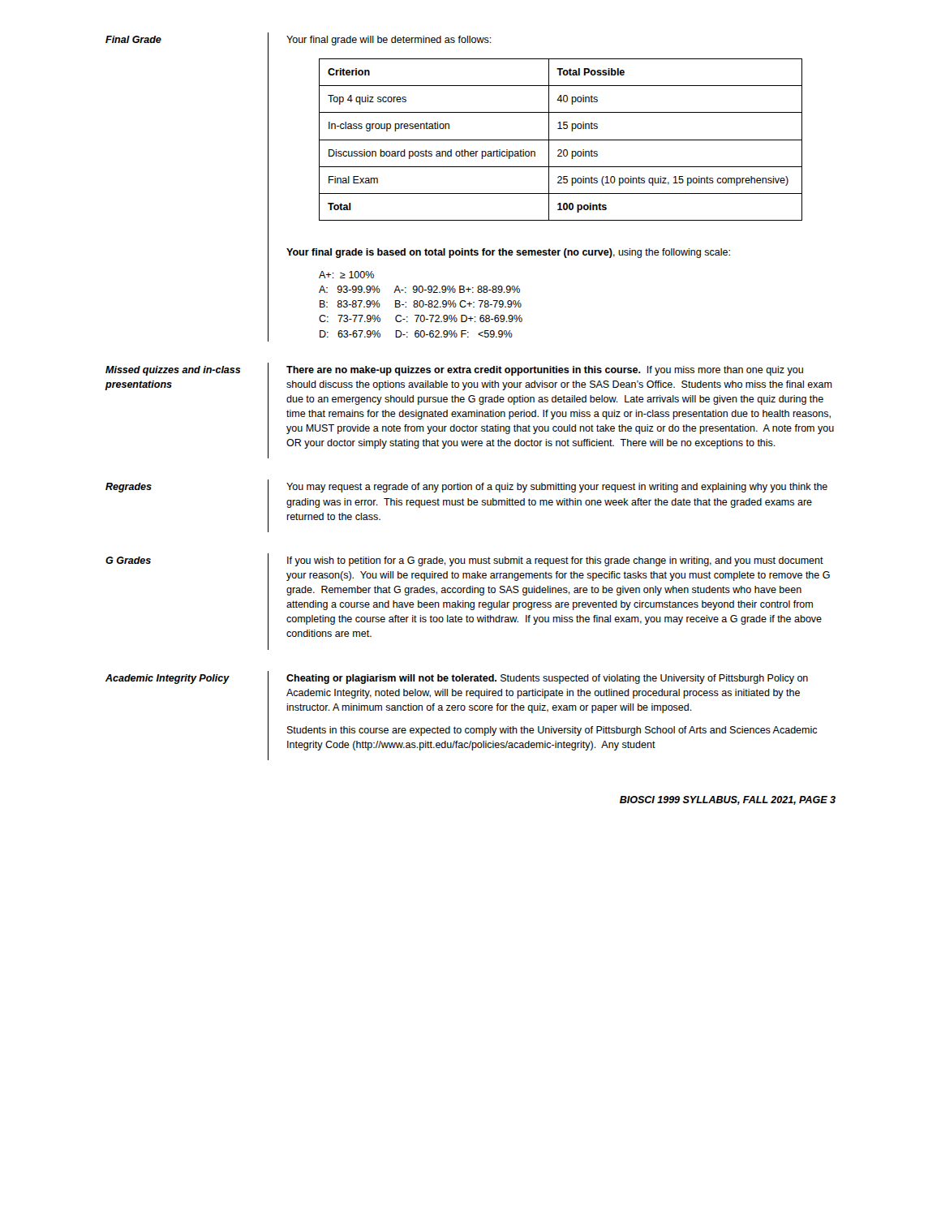Final Grade
Your final grade will be determined as follows:
| Criterion | Total Possible |
| --- | --- |
| Top 4 quiz scores | 40 points |
| In-class group presentation | 15 points |
| Discussion board posts and other participation | 20 points |
| Final Exam | 25 points (10 points quiz, 15 points comprehensive) |
| Total | 100 points |
Your final grade is based on total points for the semester (no curve), using the following scale:
A+: ≥ 100%
A: 93-99.9% A-: 90-92.9% B+: 88-89.9%
B: 83-87.9% B-: 80-82.9% C+: 78-79.9%
C: 73-77.9% C-: 70-72.9% D+: 68-69.9%
D: 63-67.9% D-: 60-62.9% F: <59.9%
Missed quizzes and in-class presentations
There are no make-up quizzes or extra credit opportunities in this course. If you miss more than one quiz you should discuss the options available to you with your advisor or the SAS Dean’s Office. Students who miss the final exam due to an emergency should pursue the G grade option as detailed below. Late arrivals will be given the quiz during the time that remains for the designated examination period. If you miss a quiz or in-class presentation due to health reasons, you MUST provide a note from your doctor stating that you could not take the quiz or do the presentation. A note from you OR your doctor simply stating that you were at the doctor is not sufficient. There will be no exceptions to this.
Regrades
You may request a regrade of any portion of a quiz by submitting your request in writing and explaining why you think the grading was in error. This request must be submitted to me within one week after the date that the graded exams are returned to the class.
G Grades
If you wish to petition for a G grade, you must submit a request for this grade change in writing, and you must document your reason(s). You will be required to make arrangements for the specific tasks that you must complete to remove the G grade. Remember that G grades, according to SAS guidelines, are to be given only when students who have been attending a course and have been making regular progress are prevented by circumstances beyond their control from completing the course after it is too late to withdraw. If you miss the final exam, you may receive a G grade if the above conditions are met.
Academic Integrity Policy
Cheating or plagiarism will not be tolerated. Students suspected of violating the University of Pittsburgh Policy on Academic Integrity, noted below, will be required to participate in the outlined procedural process as initiated by the instructor. A minimum sanction of a zero score for the quiz, exam or paper will be imposed.
Students in this course are expected to comply with the University of Pittsburgh School of Arts and Sciences Academic Integrity Code (http://www.as.pitt.edu/fac/policies/academic-integrity). Any student
BIOSCI 1999 SYLLABUS, FALL 2021, PAGE 3